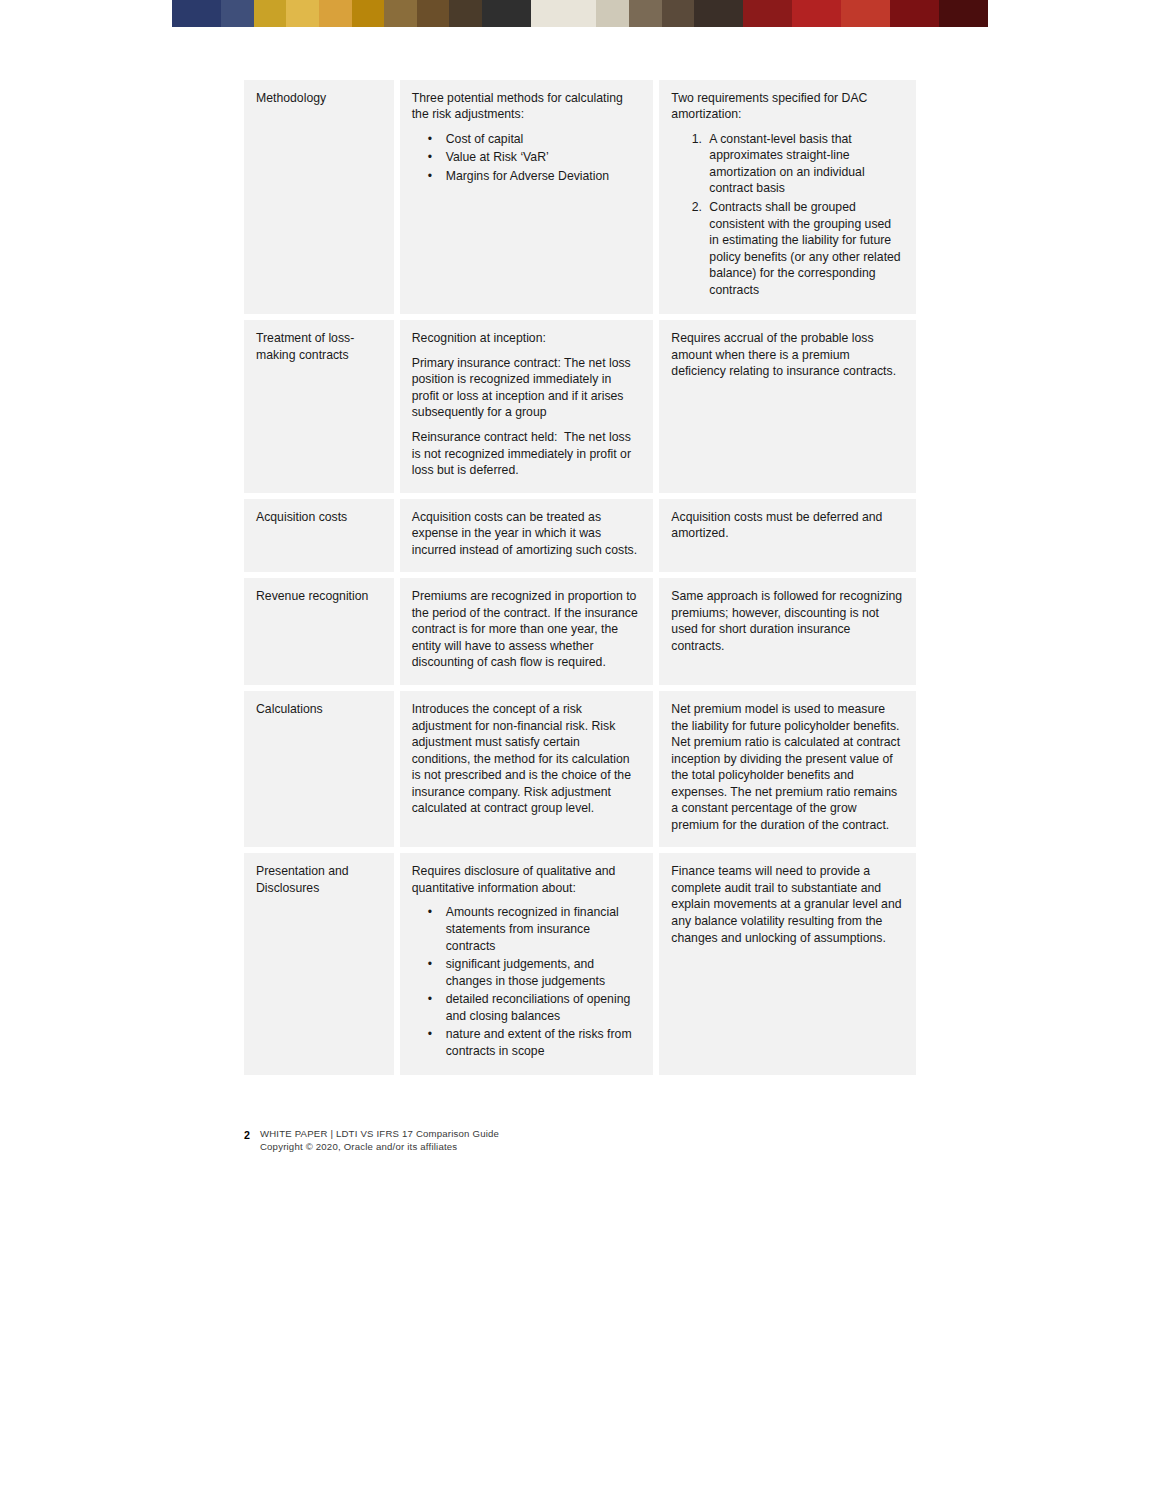| Methodology | Three potential methods for calculating the risk adjustments: Cost of capital Value at Risk ‘VaR’ Margins for Adverse Deviation | Two requirements specified for DAC amortization: A constant-level basis that approximates straight-line amortization on an individual contract basis Contracts shall be grouped consistent with the grouping used in estimating the liability for future policy benefits (or any other related balance) for the corresponding contracts |
| Treatment of loss-making contracts | Recognition at inception: Primary insurance contract: The net loss position is recognized immediately in profit or loss at inception and if it arises subsequently for a group Reinsurance contract held: The net loss is not recognized immediately in profit or loss but is deferred. | Requires accrual of the probable loss amount when there is a premium deficiency relating to insurance contracts. |
| Acquisition costs | Acquisition costs can be treated as expense in the year in which it was incurred instead of amortizing such costs. | Acquisition costs must be deferred and amortized. |
| Revenue recognition | Premiums are recognized in proportion to the period of the contract. If the insurance contract is for more than one year, the entity will have to assess whether discounting of cash flow is required. | Same approach is followed for recognizing premiums; however, discounting is not used for short duration insurance contracts. |
| Calculations | Introduces the concept of a risk adjustment for non-financial risk. Risk adjustment must satisfy certain conditions, the method for its calculation is not prescribed and is the choice of the insurance company. Risk adjustment calculated at contract group level. | Net premium model is used to measure the liability for future policyholder benefits. Net premium ratio is calculated at contract inception by dividing the present value of the total policyholder benefits and expenses. The net premium ratio remains a constant percentage of the grow premium for the duration of the contract. |
| Presentation and Disclosures | Requires disclosure of qualitative and quantitative information about: Amounts recognized in financial statements from insurance contracts significant judgements, and changes in those judgements detailed reconciliations of opening and closing balances nature and extent of the risks from contracts in scope | Finance teams will need to provide a complete audit trail to substantiate and explain movements at a granular level and any balance volatility resulting from the changes and unlocking of assumptions. |
2
WHITE PAPER | LDTI VS IFRS 17 Comparison Guide
Copyright © 2020, Oracle and/or its affiliates